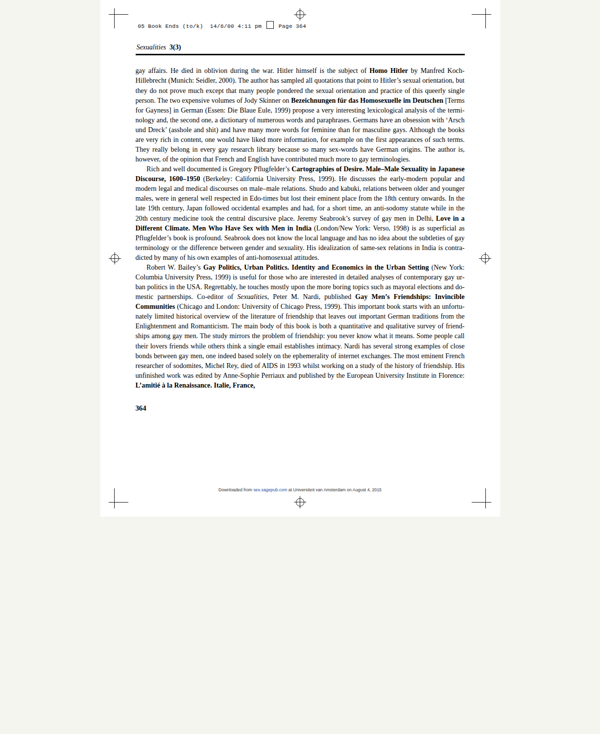05 Book Ends (to/k) 14/6/00 4:11 pm Page 364
Sexualities 3(3)
gay affairs. He died in oblivion during the war. Hitler himself is the subject of Homo Hitler by Manfred Koch-Hillebrecht (Munich: Seidler, 2000). The author has sampled all quotations that point to Hitler’s sexual orientation, but they do not prove much except that many people pondered the sexual orientation and practice of this queerly single person. The two expensive volumes of Jody Skinner on Beze­ichnungen für das Homosexuelle im Deutschen [Terms for Gayness] in German (Essen: Die Blaue Eule, 1999) propose a very interesting lexicological analysis of the terminology and, the second one, a dictionary of numerous words and para­phrases. Germans have an obsession with ‘Arsch und Dreck’ (asshole and shit) and have many more words for feminine than for masculine gays. Although the books are very rich in content, one would have liked more information, for example on the first appearances of such terms. They really belong in every gay research library because so many sex-words have German origins. The author is, however, of the opinion that French and English have contributed much more to gay terminolo­gies.
Rich and well documented is Gregory Pflugfelder’s Cartographies of Desire. Male–Male Sexuality in Japanese Discourse, 1600–1950 (Berkeley: California University Press, 1999). He discusses the early-modern popular and modern legal and medical discourses on male–male relations. Shudo and kabuki, relations between older and younger males, were in general well respected in Edo-times but lost their eminent place from the 18th century onwards. In the late 19th century, Japan followed occidental examples and had, for a short time, an anti-sodomy statute while in the 20th century medicine took the central discursive place. Jeremy Seabrook’s survey of gay men in Delhi, Love in a Different Climate. Men Who Have Sex with Men in India (London/New York: Verso, 1998) is as superficial as Pflugfelder’s book is profound. Seabrook does not know the local language and has no idea about the subtleties of gay terminology or the difference between gender and sexuality. His idealization of same-sex relations in India is contradicted by many of his own examples of anti-homosexual attitudes.
Robert W. Bailey’s Gay Politics, Urban Politics. Identity and Economics in the Urban Setting (New York: Columbia University Press, 1999) is useful for those who are interested in detailed analyses of contemporary gay urban politics in the USA. Regrettably, he touches mostly upon the more boring topics such as mayoral elections and domestic partnerships. Co-editor of Sexualities, Peter M. Nardi, published Gay Men’s Friendships: Invincible Communities (Chicago and London: University of Chicago Press, 1999). This important book starts with an unfortunately limited historical overview of the literature of friendship that leaves out important German traditions from the Enlightenment and Romanti­cism. The main body of this book is both a quantitative and qualitative survey of friendships among gay men. The study mirrors the problem of friendship: you never know what it means. Some people call their lovers friends while others think a single email establishes intimacy. Nardi has several strong examples of close bonds between gay men, one indeed based solely on the ephemerality of internet exchanges. The most eminent French researcher of sodomites, Michel Rey, died of AIDS in 1993 whilst working on a study of the history of friendship. His unfin­ished work was edited by Anne-Sophie Perriaux and published by the European University Institute in Florence: L’amitié à la Renaissance. Italie, France,
364
Downloaded from sex.sagepub.com at Universiteit van Amsterdam on August 4, 2015